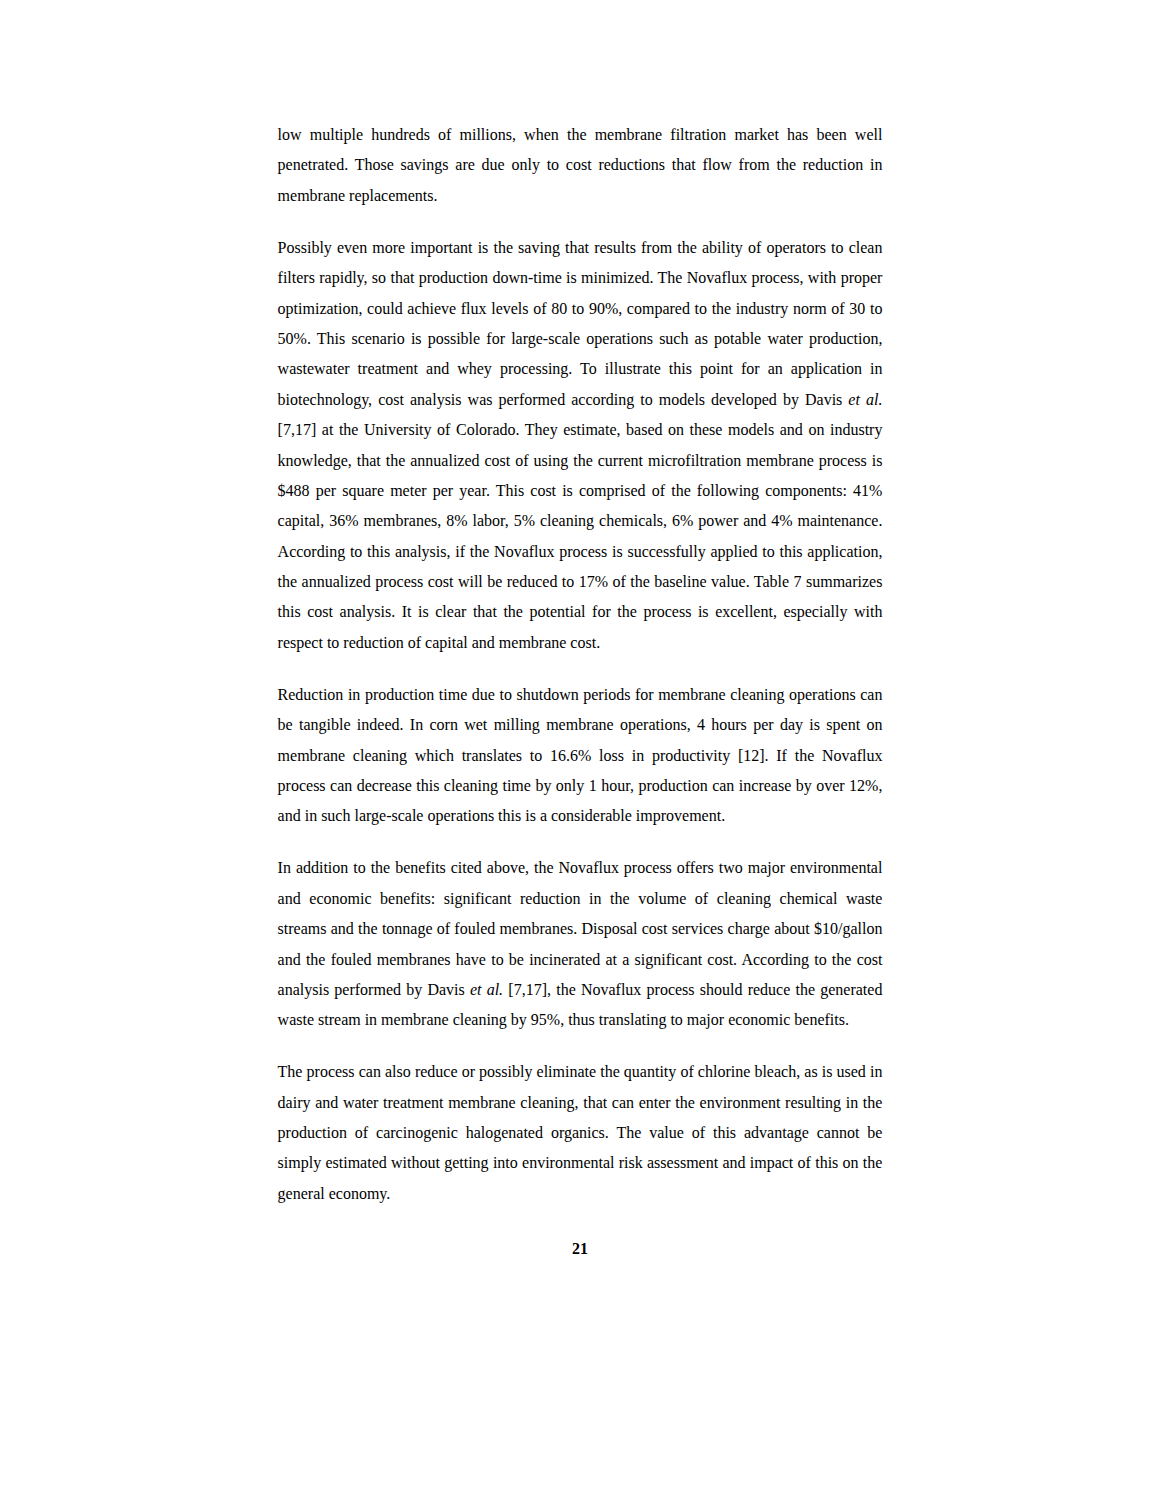low multiple hundreds of millions, when the membrane filtration market has been well penetrated. Those savings are due only to cost reductions that flow from the reduction in membrane replacements.
Possibly even more important is the saving that results from the ability of operators to clean filters rapidly, so that production down-time is minimized. The Novaflux process, with proper optimization, could achieve flux levels of 80 to 90%, compared to the industry norm of 30 to 50%. This scenario is possible for large-scale operations such as potable water production, wastewater treatment and whey processing. To illustrate this point for an application in biotechnology, cost analysis was performed according to models developed by Davis et al. [7,17] at the University of Colorado. They estimate, based on these models and on industry knowledge, that the annualized cost of using the current microfiltration membrane process is $488 per square meter per year. This cost is comprised of the following components: 41% capital, 36% membranes, 8% labor, 5% cleaning chemicals, 6% power and 4% maintenance. According to this analysis, if the Novaflux process is successfully applied to this application, the annualized process cost will be reduced to 17% of the baseline value. Table 7 summarizes this cost analysis. It is clear that the potential for the process is excellent, especially with respect to reduction of capital and membrane cost.
Reduction in production time due to shutdown periods for membrane cleaning operations can be tangible indeed. In corn wet milling membrane operations, 4 hours per day is spent on membrane cleaning which translates to 16.6% loss in productivity [12]. If the Novaflux process can decrease this cleaning time by only 1 hour, production can increase by over 12%, and in such large-scale operations this is a considerable improvement.
In addition to the benefits cited above, the Novaflux process offers two major environmental and economic benefits: significant reduction in the volume of cleaning chemical waste streams and the tonnage of fouled membranes. Disposal cost services charge about $10/gallon and the fouled membranes have to be incinerated at a significant cost. According to the cost analysis performed by Davis et al. [7,17], the Novaflux process should reduce the generated waste stream in membrane cleaning by 95%, thus translating to major economic benefits.
The process can also reduce or possibly eliminate the quantity of chlorine bleach, as is used in dairy and water treatment membrane cleaning, that can enter the environment resulting in the production of carcinogenic halogenated organics. The value of this advantage cannot be simply estimated without getting into environmental risk assessment and impact of this on the general economy.
21